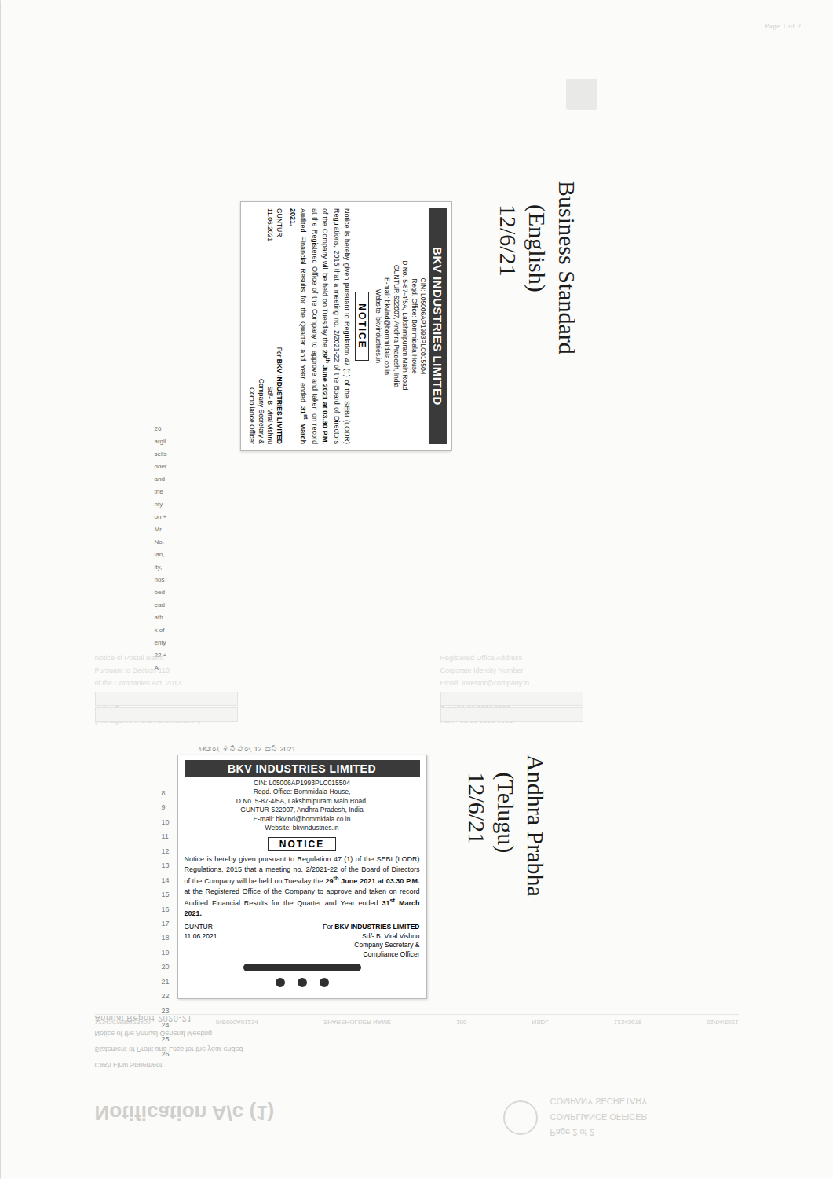Page 1 of 2
BKV INDUSTRIES LIMITED
CIN: L05006AP1993PLC015504
Regd. Office: Bommidala House
D.No. 5-87-4/5A, Lakshmipuram Main Road,
GUNTUR-522007, Andhra Pradesh, India
E-mail: bkvind@bommidala.co.in
Website: bkvindustries.in
NOTICE
Notice is hereby given pursuant to Regulation 47 (1) of the SEBI (LODR) Regulations, 2015 that a meeting no. 2/2021-22 of the Board of Directors of the Company will be held on Tuesday the 29th June 2021 at 03.30 P.M. at the Registered Office of the Company to approve and taken on record Audited Financial Results for the Quarter and Year ended 31st March 2021.
GUNTUR
11.06.2021
For BKV INDUSTRIES LIMITED
Sd/- B. Viral Vishnu
Company Secretary &
Compliance Officer
26
argil
sells
dder
and
the
nty
on +
Mr.
No.
ian,
ity,
nos
bed
ead
ath
k of
enty
22 +
A
Business Standard
(English)
12/6/21
Notice of Postal Ballot
Pursuant to Section 110
of the Companies Act, 2013
read with Rule 22
of the Companies
(Management and Administration)
Registered Office Address
Corporate Identity Number
Email: investor@company.in
Website: www.company.in
Tel: +91 00 0000 0000
Fax: +91 00 0000 0001
గుంటూరు, శనివారం, 12 జూన్ 2021
BKV INDUSTRIES LIMITED
CIN: L05006AP1993PLC015504
Regd. Office: Bommidala House,
D.No. 5-87-4/5A, Lakshmipuram Main Road,
GUNTUR-522007, Andhra Pradesh, India
E-mail: bkvind@bommidala.co.in
Website: bkvindustries.in
NOTICE
Notice is hereby given pursuant to Regulation 47 (1) of the SEBI (LODR) Regulations, 2015 that a meeting no. 2/2021-22 of the Board of Directors of the Company will be held on Tuesday the 29th June 2021 at 03.30 P.M. at the Registered Office of the Company to approve and taken on record Audited Financial Results for the Quarter and Year ended 31st March 2021.
GUNTUR
11.06.2021
For BKV INDUSTRIES LIMITED
Sd/- B. Viral Vishnu
Company Secretary &
Compliance Officer
8
9
10
11
12
13
14
15
16
17
18
19
20
21
22
23
24
25
26
Andhra Prabha
(Telugu)
12/6/21
1234567890123456 INE000A01234 SHAREHOLDER NAME 100 NSDL 12345678 01/04/2021
Annual Report 2020-21
Notice of the Annual General Meeting
Statement of Profit and Loss for the year ended
Cash Flow Statement
Notification A/c (1)
COMPANY SECRETARY
COMPLIANCE OFFICER
Page 2 of 2